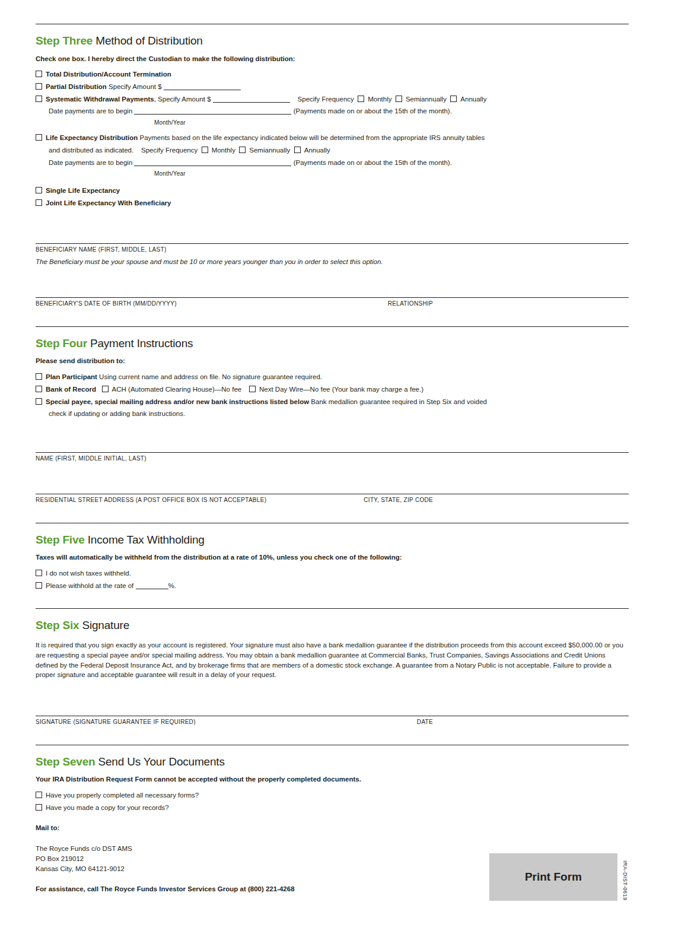Step Three Method of Distribution
Check one box. I hereby direct the Custodian to make the following distribution:
Total Distribution/Account Termination
Partial Distribution Specify Amount $
Systematic Withdrawal Payments, Specify Amount $ Specify Frequency Monthly Semiannually Annually
Date payments are to begin (Payments made on or about the 15th of the month).
Month/Year
Life Expectancy Distribution Payments based on the life expectancy indicated below will be determined from the appropriate IRS annuity tables
and distributed as indicated. Specify Frequency Monthly Semiannually Annually
Date payments are to begin (Payments made on or about the 15th of the month).
Month/Year
Single Life Expectancy
Joint Life Expectancy With Beneficiary
BENEFICIARY NAME (FIRST, MIDDLE, LAST)
The Beneficiary must be your spouse and must be 10 or more years younger than you in order to select this option.
BENEFICIARY'S DATE OF BIRTH (MM/DD/YYYY)
RELATIONSHIP
Step Four Payment Instructions
Please send distribution to:
Plan Participant Using current name and address on file. No signature guarantee required.
Bank of Record ACH (Automated Clearing House)—No fee Next Day Wire—No fee (Your bank may charge a fee.)
Special payee, special mailing address and/or new bank instructions listed below Bank medallion guarantee required in Step Six and voided
check if updating or adding bank instructions.
NAME (FIRST, MIDDLE INITIAL, LAST)
RESIDENTIAL STREET ADDRESS (A POST OFFICE BOX IS NOT ACCEPTABLE)
CITY, STATE, ZIP CODE
Step Five Income Tax Withholding
Taxes will automatically be withheld from the distribution at a rate of 10%, unless you check one of the following:
I do not wish taxes withheld.
Please withhold at the rate of %.
Step Six Signature
It is required that you sign exactly as your account is registered. Your signature must also have a bank medallion guarantee if the distribution proceeds from this account exceed $50,000.00 or you are requesting a special payee and/or special mailing address. You may obtain a bank medallion guarantee at Commercial Banks, Trust Companies, Savings Associations and Credit Unions defined by the Federal Deposit Insurance Act, and by brokerage firms that are members of a domestic stock exchange. A guarantee from a Notary Public is not acceptable. Failure to provide a proper signature and acceptable guarantee will result in a delay of your request.
SIGNATURE (SIGNATURE GUARANTEE IF REQUIRED)
DATE
Step Seven Send Us Your Documents
Your IRA Distribution Request Form cannot be accepted without the properly completed documents.
Have you properly completed all necessary forms?
Have you made a copy for your records?
Mail to:
The Royce Funds c/o DST AMS
PO Box 219012
Kansas City, MO 64121-9012
For assistance, call The Royce Funds Investor Services Group at (800) 221-4268
Print Form
IRA-DIST-0619